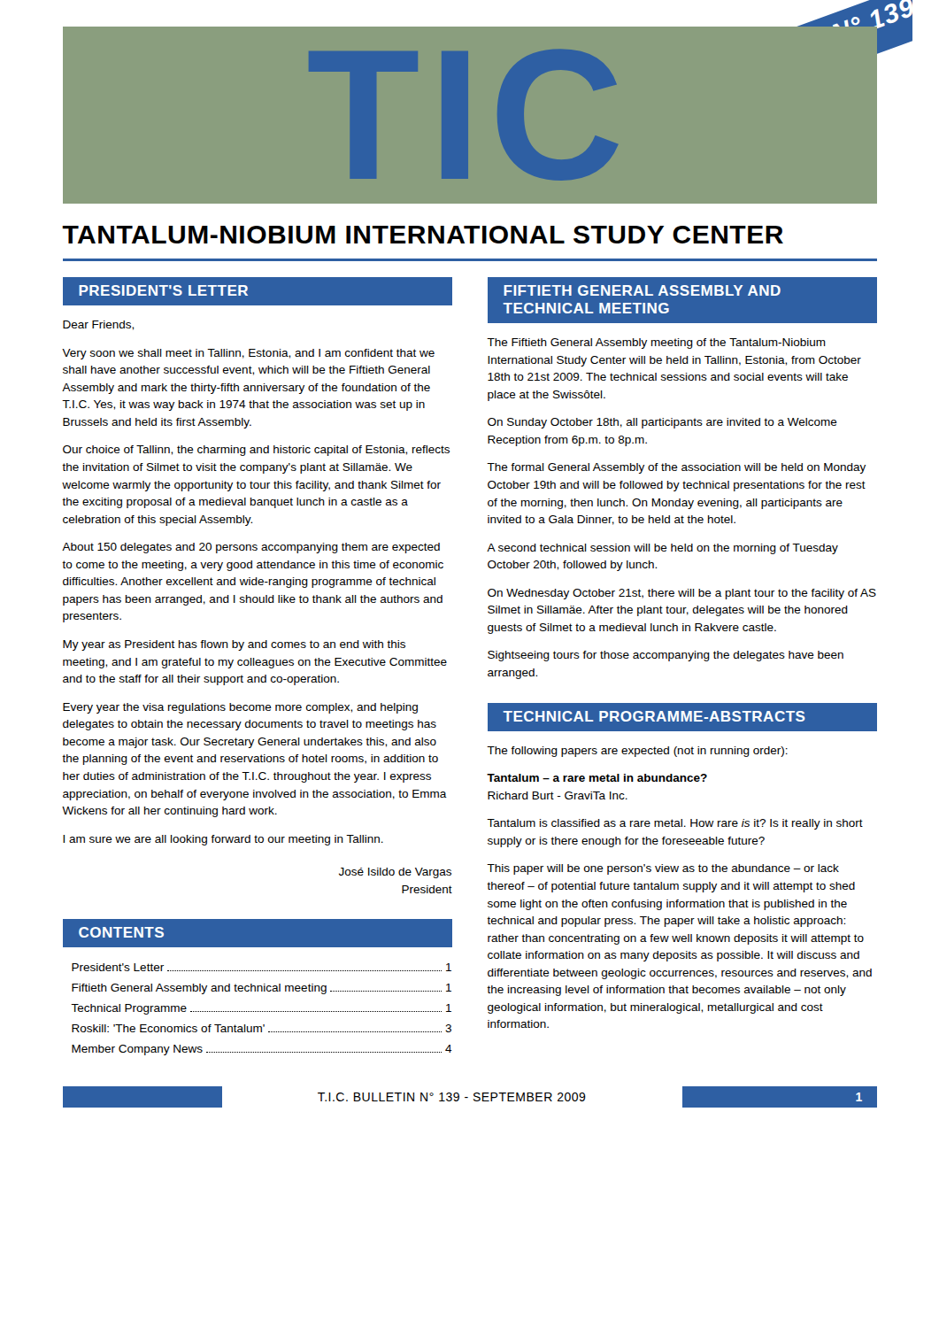BULLETIN N° 139
ISSN 1019-2026
TIC
TANTALUM-NIOBIUM INTERNATIONAL STUDY CENTER
PRESIDENT'S LETTER
Dear Friends,
Very soon we shall meet in Tallinn, Estonia, and I am confident that we shall have another successful event, which will be the Fiftieth General Assembly and mark the thirty-fifth anniversary of the foundation of the T.I.C. Yes, it was way back in 1974 that the association was set up in Brussels and held its first Assembly.
Our choice of Tallinn, the charming and historic capital of Estonia, reflects the invitation of Silmet to visit the company's plant at Sillamäe. We welcome warmly the opportunity to tour this facility, and thank Silmet for the exciting proposal of a medieval banquet lunch in a castle as a celebration of this special Assembly.
About 150 delegates and 20 persons accompanying them are expected to come to the meeting, a very good attendance in this time of economic difficulties. Another excellent and wide-ranging programme of technical papers has been arranged, and I should like to thank all the authors and presenters.
My year as President has flown by and comes to an end with this meeting, and I am grateful to my colleagues on the Executive Committee and to the staff for all their support and co-operation.
Every year the visa regulations become more complex, and helping delegates to obtain the necessary documents to travel to meetings has become a major task. Our Secretary General undertakes this, and also the planning of the event and reservations of hotel rooms, in addition to her duties of administration of the T.I.C. throughout the year. I express appreciation, on behalf of everyone involved in the association, to Emma Wickens for all her continuing hard work.
I am sure we are all looking forward to our meeting in Tallinn.
José Isildo de Vargas
President
CONTENTS
President's Letter 1
Fiftieth General Assembly and technical meeting 1
Technical Programme 1
Roskill: 'The Economics of Tantalum' 3
Member Company News 4
FIFTIETH GENERAL ASSEMBLY AND
TECHNICAL MEETING
The Fiftieth General Assembly meeting of the Tantalum-Niobium International Study Center will be held in Tallinn, Estonia, from October 18th to 21st 2009. The technical sessions and social events will take place at the Swissôtel.
On Sunday October 18th, all participants are invited to a Welcome Reception from 6p.m. to 8p.m.
The formal General Assembly of the association will be held on Monday October 19th and will be followed by technical presentations for the rest of the morning, then lunch. On Monday evening, all participants are invited to a Gala Dinner, to be held at the hotel.
A second technical session will be held on the morning of Tuesday October 20th, followed by lunch.
On Wednesday October 21st, there will be a plant tour to the facility of AS Silmet in Sillamäe. After the plant tour, delegates will be the honored guests of Silmet to a medieval lunch in Rakvere castle.
Sightseeing tours for those accompanying the delegates have been arranged.
TECHNICAL PROGRAMME-ABSTRACTS
The following papers are expected (not in running order):
Tantalum – a rare metal in abundance?
Richard Burt - GraviTa Inc.
Tantalum is classified as a rare metal. How rare is it? Is it really in short supply or is there enough for the foreseeable future?
This paper will be one person's view as to the abundance – or lack thereof – of potential future tantalum supply and it will attempt to shed some light on the often confusing information that is published in the technical and popular press. The paper will take a holistic approach: rather than concentrating on a few well known deposits it will attempt to collate information on as many deposits as possible. It will discuss and differentiate between geologic occurrences, resources and reserves, and the increasing level of information that becomes available – not only geological information, but mineralogical, metallurgical and cost information.
T.I.C. BULLETIN N° 139 - SEPTEMBER 2009
1